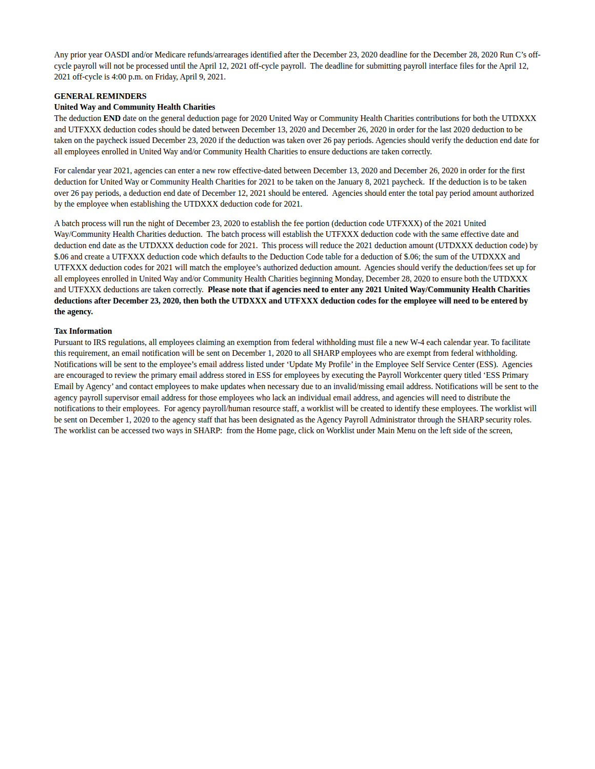Any prior year OASDI and/or Medicare refunds/arrearages identified after the December 23, 2020 deadline for the December 28, 2020 Run C’s off-cycle payroll will not be processed until the April 12, 2021 off-cycle payroll. The deadline for submitting payroll interface files for the April 12, 2021 off-cycle is 4:00 p.m. on Friday, April 9, 2021.
GENERAL REMINDERS
United Way and Community Health Charities
The deduction END date on the general deduction page for 2020 United Way or Community Health Charities contributions for both the UTDXXX and UTFXXX deduction codes should be dated between December 13, 2020 and December 26, 2020 in order for the last 2020 deduction to be taken on the paycheck issued December 23, 2020 if the deduction was taken over 26 pay periods. Agencies should verify the deduction end date for all employees enrolled in United Way and/or Community Health Charities to ensure deductions are taken correctly.
For calendar year 2021, agencies can enter a new row effective-dated between December 13, 2020 and December 26, 2020 in order for the first deduction for United Way or Community Health Charities for 2021 to be taken on the January 8, 2021 paycheck. If the deduction is to be taken over 26 pay periods, a deduction end date of December 12, 2021 should be entered. Agencies should enter the total pay period amount authorized by the employee when establishing the UTDXXX deduction code for 2021.
A batch process will run the night of December 23, 2020 to establish the fee portion (deduction code UTFXXX) of the 2021 United Way/Community Health Charities deduction. The batch process will establish the UTFXXX deduction code with the same effective date and deduction end date as the UTDXXX deduction code for 2021. This process will reduce the 2021 deduction amount (UTDXXX deduction code) by $.06 and create a UTFXXX deduction code which defaults to the Deduction Code table for a deduction of $.06; the sum of the UTDXXX and UTFXXX deduction codes for 2021 will match the employee’s authorized deduction amount. Agencies should verify the deduction/fees set up for all employees enrolled in United Way and/or Community Health Charities beginning Monday, December 28, 2020 to ensure both the UTDXXX and UTFXXX deductions are taken correctly. Please note that if agencies need to enter any 2021 United Way/Community Health Charities deductions after December 23, 2020, then both the UTDXXX and UTFXXX deduction codes for the employee will need to be entered by the agency.
Tax Information
Pursuant to IRS regulations, all employees claiming an exemption from federal withholding must file a new W-4 each calendar year. To facilitate this requirement, an email notification will be sent on December 1, 2020 to all SHARP employees who are exempt from federal withholding. Notifications will be sent to the employee’s email address listed under ‘Update My Profile’ in the Employee Self Service Center (ESS). Agencies are encouraged to review the primary email address stored in ESS for employees by executing the Payroll Workcenter query titled ‘ESS Primary Email by Agency’ and contact employees to make updates when necessary due to an invalid/missing email address. Notifications will be sent to the agency payroll supervisor email address for those employees who lack an individual email address, and agencies will need to distribute the notifications to their employees. For agency payroll/human resource staff, a worklist will be created to identify these employees. The worklist will be sent on December 1, 2020 to the agency staff that has been designated as the Agency Payroll Administrator through the SHARP security roles. The worklist can be accessed two ways in SHARP: from the Home page, click on Worklist under Main Menu on the left side of the screen,